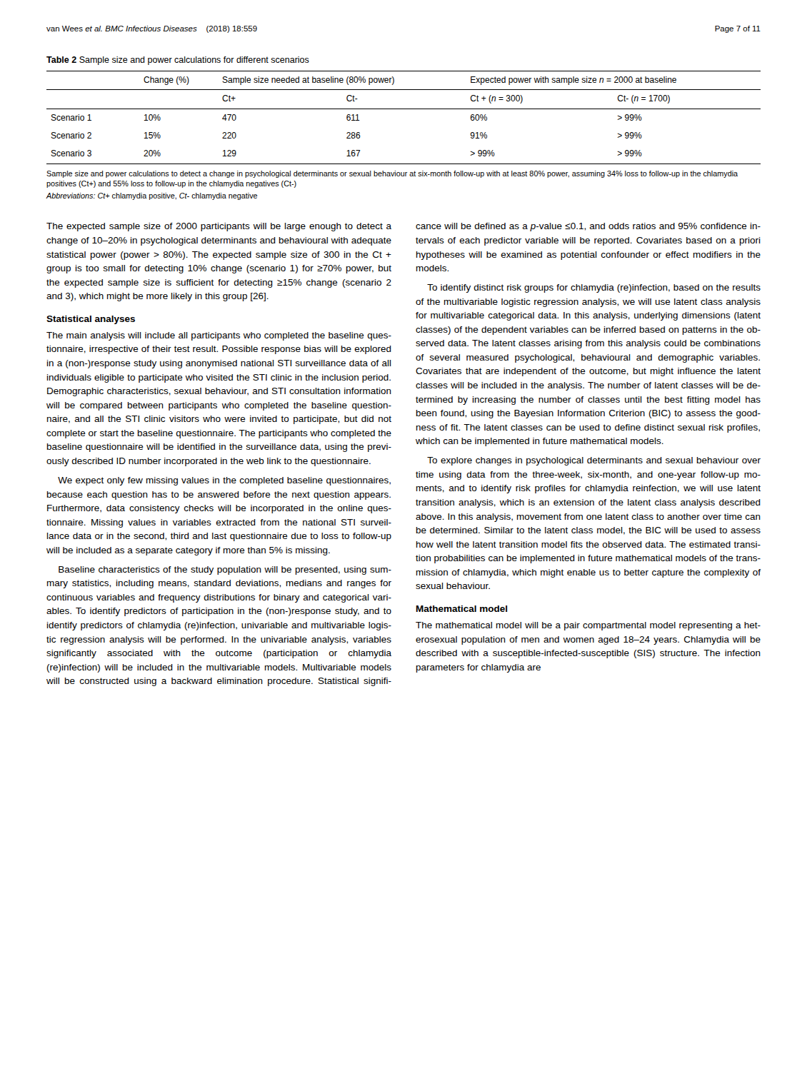van Wees et al. BMC Infectious Diseases (2018) 18:559
Page 7 of 11
Table 2 Sample size and power calculations for different scenarios
| | Change (%) | Sample size needed at baseline (80% power) | Expected power with sample size n = 2000 at baseline |
| --- | --- | --- | --- |
| | | Ct+ | Ct- | Ct + ( n = 300) | Ct- ( n = 1700) |
| Scenario 1 | 10% | 470 | 611 | 60% | > 99% |
| Scenario 2 | 15% | 220 | 286 | 91% | > 99% |
| Scenario 3 | 20% | 129 | 167 | > 99% | > 99% |
Sample size and power calculations to detect a change in psychological determinants or sexual behaviour at six-month follow-up with at least 80% power, assuming 34% loss to follow-up in the chlamydia positives (Ct+) and 55% loss to follow-up in the chlamydia negatives (Ct-)
Abbreviations: Ct+ chlamydia positive, Ct- chlamydia negative
The expected sample size of 2000 participants will be large enough to detect a change of 10–20% in psychological determinants and behavioural with adequate statistical power (power > 80%). The expected sample size of 300 in the Ct + group is too small for detecting 10% change (scenario 1) for ≥70% power, but the expected sample size is sufficient for detecting ≥15% change (scenario 2 and 3), which might be more likely in this group [26].
Statistical analyses
The main analysis will include all participants who completed the baseline questionnaire, irrespective of their test result. Possible response bias will be explored in a (non-)response study using anonymised national STI surveillance data of all individuals eligible to participate who visited the STI clinic in the inclusion period. Demographic characteristics, sexual behaviour, and STI consultation information will be compared between participants who completed the baseline questionnaire, and all the STI clinic visitors who were invited to participate, but did not complete or start the baseline questionnaire. The participants who completed the baseline questionnaire will be identified in the surveillance data, using the previously described ID number incorporated in the web link to the questionnaire.
We expect only few missing values in the completed baseline questionnaires, because each question has to be answered before the next question appears. Furthermore, data consistency checks will be incorporated in the online questionnaire. Missing values in variables extracted from the national STI surveillance data or in the second, third and last questionnaire due to loss to follow-up will be included as a separate category if more than 5% is missing.
Baseline characteristics of the study population will be presented, using summary statistics, including means, standard deviations, medians and ranges for continuous variables and frequency distributions for binary and categorical variables. To identify predictors of participation in the (non-)response study, and to identify predictors of chlamydia (re)infection, univariable and multivariable logistic regression analysis will be performed. In the univariable analysis, variables significantly associated with the outcome (participation or chlamydia (re)infection) will be included in the multivariable models. Multivariable models will be constructed using a backward elimination procedure. Statistical significance will be defined as a p-value ≤0.1, and odds ratios and 95% confidence intervals of each predictor variable will be reported. Covariates based on a priori hypotheses will be examined as potential confounder or effect modifiers in the models.
To identify distinct risk groups for chlamydia (re)infection, based on the results of the multivariable logistic regression analysis, we will use latent class analysis for multivariable categorical data. In this analysis, underlying dimensions (latent classes) of the dependent variables can be inferred based on patterns in the observed data. The latent classes arising from this analysis could be combinations of several measured psychological, behavioural and demographic variables. Covariates that are independent of the outcome, but might influence the latent classes will be included in the analysis. The number of latent classes will be determined by increasing the number of classes until the best fitting model has been found, using the Bayesian Information Criterion (BIC) to assess the goodness of fit. The latent classes can be used to define distinct sexual risk profiles, which can be implemented in future mathematical models.
To explore changes in psychological determinants and sexual behaviour over time using data from the three-week, six-month, and one-year follow-up moments, and to identify risk profiles for chlamydia reinfection, we will use latent transition analysis, which is an extension of the latent class analysis described above. In this analysis, movement from one latent class to another over time can be determined. Similar to the latent class model, the BIC will be used to assess how well the latent transition model fits the observed data. The estimated transition probabilities can be implemented in future mathematical models of the transmission of chlamydia, which might enable us to better capture the complexity of sexual behaviour.
Mathematical model
The mathematical model will be a pair compartmental model representing a heterosexual population of men and women aged 18–24 years. Chlamydia will be described with a susceptible-infected-susceptible (SIS) structure. The infection parameters for chlamydia are